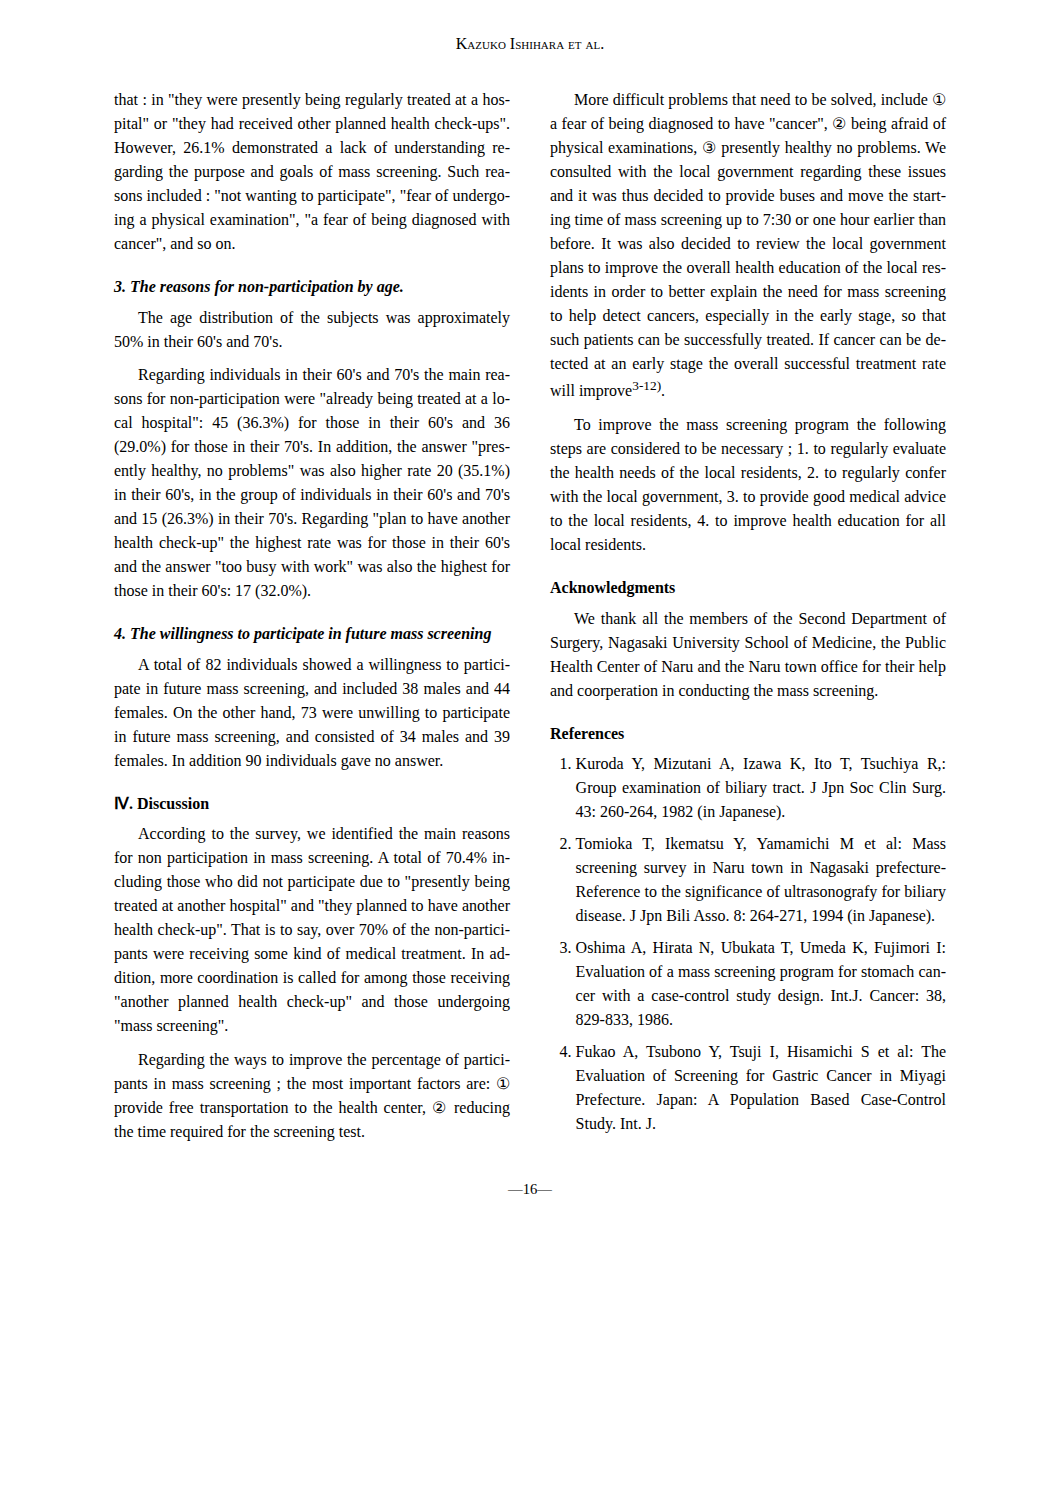Kazuko Ishihara et al.
that : in "they were presently being regularly treated at a hospital" or "they had received other planned health check-ups". However, 26.1% demonstrated a lack of understanding regarding the purpose and goals of mass screening. Such reasons included : "not wanting to participate", "fear of undergoing a physical examination", "a fear of being diagnosed with cancer", and so on.
3. The reasons for non-participation by age.
The age distribution of the subjects was approximately 50% in their 60's and 70's.
Regarding individuals in their 60's and 70's the main reasons for non-participation were "already being treated at a local hospital": 45 (36.3%) for those in their 60's and 36 (29.0%) for those in their 70's. In addition, the answer "presently healthy, no problems" was also higher rate 20 (35.1%) in their 60's, in the group of individuals in their 60's and 70's and 15 (26.3%) in their 70's. Regarding "plan to have another health check-up" the highest rate was for those in their 60's and the answer "too busy with work" was also the highest for those in their 60's: 17 (32.0%).
4. The willingness to participate in future mass screening
A total of 82 individuals showed a willingness to participate in future mass screening, and included 38 males and 44 females. On the other hand, 73 were unwilling to participate in future mass screening, and consisted of 34 males and 39 females. In addition 90 individuals gave no answer.
Ⅳ. Discussion
According to the survey, we identified the main reasons for non participation in mass screening. A total of 70.4% including those who did not participate due to "presently being treated at another hospital" and "they planned to have another health check-up". That is to say, over 70% of the non-participants were receiving some kind of medical treatment. In addition, more coordination is called for among those receiving "another planned health check-up" and those undergoing "mass screening".
Regarding the ways to improve the percentage of participants in mass screening ; the most important factors are: ① provide free transportation to the health center, ② reducing the time required for the screening test.
More difficult problems that need to be solved, include ① a fear of being diagnosed to have "cancer", ② being afraid of physical examinations, ③ presently healthy no problems. We consulted with the local government regarding these issues and it was thus decided to provide buses and move the starting time of mass screening up to 7:30 or one hour earlier than before. It was also decided to review the local government plans to improve the overall health education of the local residents in order to better explain the need for mass screening to help detect cancers, especially in the early stage, so that such patients can be successfully treated. If cancer can be detected at an early stage the overall successful treatment rate will improve3-12).
To improve the mass screening program the following steps are considered to be necessary ; 1. to regularly evaluate the health needs of the local residents, 2. to regularly confer with the local government, 3. to provide good medical advice to the local residents, 4. to improve health education for all local residents.
Acknowledgments
We thank all the members of the Second Department of Surgery, Nagasaki University School of Medicine, the Public Health Center of Naru and the Naru town office for their help and coorperation in conducting the mass screening.
References
Kuroda Y, Mizutani A, Izawa K, Ito T, Tsuchiya R,: Group examination of biliary tract. J Jpn Soc Clin Surg. 43: 260-264, 1982 (in Japanese).
Tomioka T, Ikematsu Y, Yamamichi M et al: Mass screening survey in Naru town in Nagasaki prefecture- Reference to the significance of ultrasonografy for biliary disease. J Jpn Bili Asso. 8: 264-271, 1994 (in Japanese).
Oshima A, Hirata N, Ubukata T, Umeda K, Fujimori I: Evaluation of a mass screening program for stomach cancer with a case-control study design. Int.J. Cancer: 38, 829-833, 1986.
Fukao A, Tsubono Y, Tsuji I, Hisamichi S et al: The Evaluation of Screening for Gastric Cancer in Miyagi Prefecture. Japan: A Population Based Case-Control Study. Int. J.
—16—